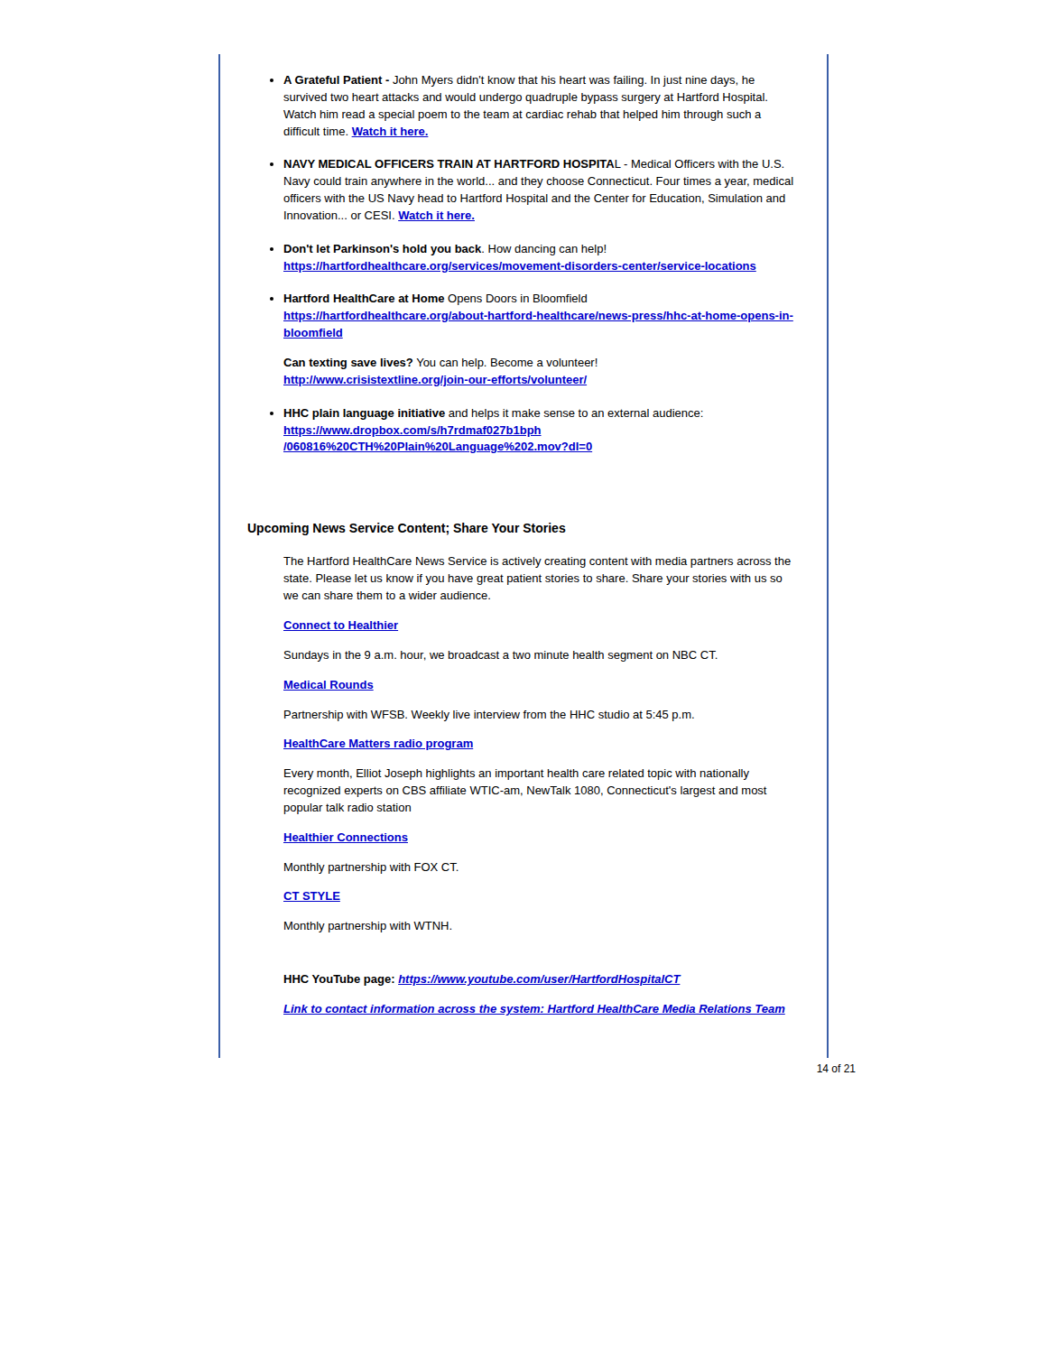A Grateful Patient - John Myers didn't know that his heart was failing. In just nine days, he survived two heart attacks and would undergo quadruple bypass surgery at Hartford Hospital. Watch him read a special poem to the team at cardiac rehab that helped him through such a difficult time. Watch it here.
NAVY MEDICAL OFFICERS TRAIN AT HARTFORD HOSPITAL - Medical Officers with the U.S. Navy could train anywhere in the world... and they choose Connecticut. Four times a year, medical officers with the US Navy head to Hartford Hospital and the Center for Education, Simulation and Innovation... or CESI. Watch it here.
Don't let Parkinson's hold you back. How dancing can help!
https://hartfordhealthcare.org/services/movement-disorders-center/service-locations
Hartford HealthCare at Home Opens Doors in Bloomfield
https://hartfordhealthcare.org/about-hartford-healthcare/news-press/hhc-at-home-opens-in-bloomfield
Can texting save lives? You can help. Become a volunteer!
http://www.crisistextline.org/join-our-efforts/volunteer/
HHC plain language initiative and helps it make sense to an external audience:
https://www.dropbox.com/s/h7rdmaf027b1bph
/060816%20CTH%20Plain%20Language%202.mov?dl=0
Upcoming News Service Content; Share Your Stories
The Hartford HealthCare News Service is actively creating content with media partners across the state. Please let us know if you have great patient stories to share. Share your stories with us so we can share them to a wider audience.
Connect to Healthier
Sundays in the 9 a.m. hour, we broadcast a two minute health segment on NBC CT.
Medical Rounds
Partnership with WFSB. Weekly live interview from the HHC studio at 5:45 p.m.
HealthCare Matters radio program
Every month, Elliot Joseph highlights an important health care related topic with nationally recognized experts on CBS affiliate WTIC-am, NewTalk 1080, Connecticut's largest and most popular talk radio station
Healthier Connections
Monthly partnership with FOX CT.
CT STYLE
Monthly partnership with WTNH.
HHC YouTube page: https://www.youtube.com/user/HartfordHospitalCT
Link to contact information across the system: Hartford HealthCare Media Relations Team
14 of 21